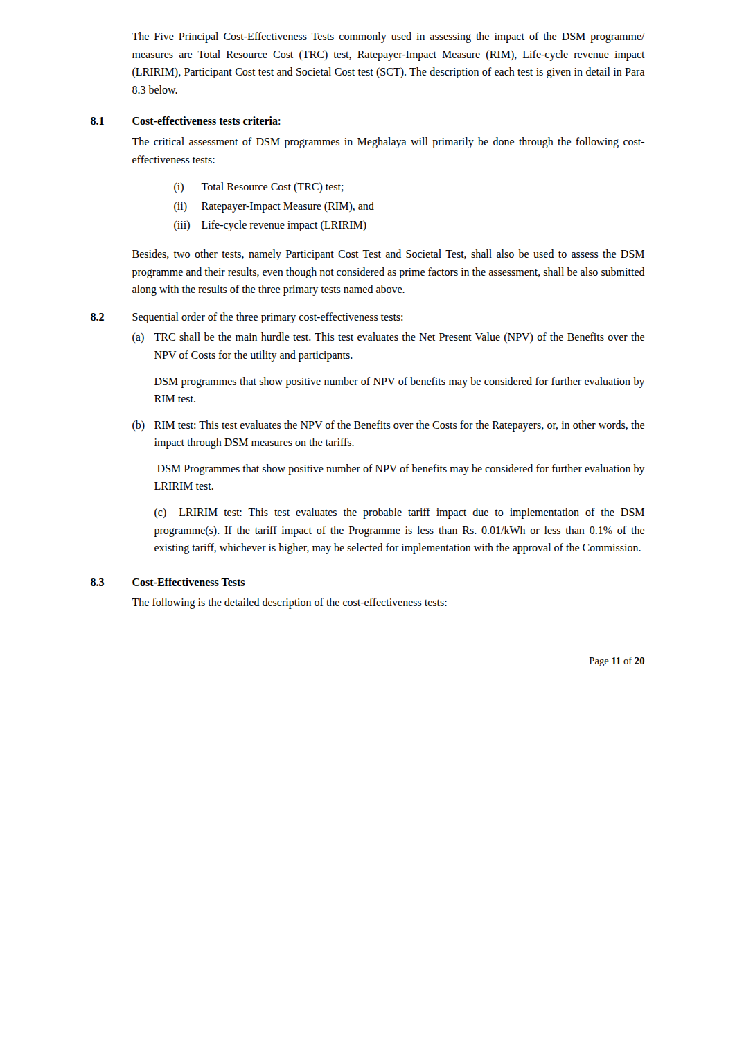The Five Principal Cost-Effectiveness Tests commonly used in assessing the impact of the DSM programme/ measures are Total Resource Cost (TRC) test, Ratepayer-Impact Measure (RIM), Life-cycle revenue impact (LRIRIM), Participant Cost test and Societal Cost test (SCT). The description of each test is given in detail in Para 8.3 below.
8.1
Cost-effectiveness tests criteria:
The critical assessment of DSM programmes in Meghalaya will primarily be done through the following cost-effectiveness tests:
(i) Total Resource Cost (TRC) test;
(ii) Ratepayer-Impact Measure (RIM), and
(iii) Life-cycle revenue impact (LRIRIM)
Besides, two other tests, namely Participant Cost Test and Societal Test, shall also be used to assess the DSM programme and their results, even though not considered as prime factors in the assessment, shall be also submitted along with the results of the three primary tests named above.
8.2
Sequential order of the three primary cost-effectiveness tests:
(a)
TRC shall be the main hurdle test. This test evaluates the Net Present Value (NPV) of the Benefits over the NPV of Costs for the utility and participants.
DSM programmes that show positive number of NPV of benefits may be considered for further evaluation by RIM test.
(b)
RIM test: This test evaluates the NPV of the Benefits over the Costs for the Ratepayers, or, in other words, the impact through DSM measures on the tariffs.
DSM Programmes that show positive number of NPV of benefits may be considered for further evaluation by LRIRIM test.
(c) LRIRIM test: This test evaluates the probable tariff impact due to implementation of the DSM programme(s). If the tariff impact of the Programme is less than Rs. 0.01/kWh or less than 0.1% of the existing tariff, whichever is higher, may be selected for implementation with the approval of the Commission.
8.3
Cost-Effectiveness Tests
The following is the detailed description of the cost-effectiveness tests:
Page 11 of 20